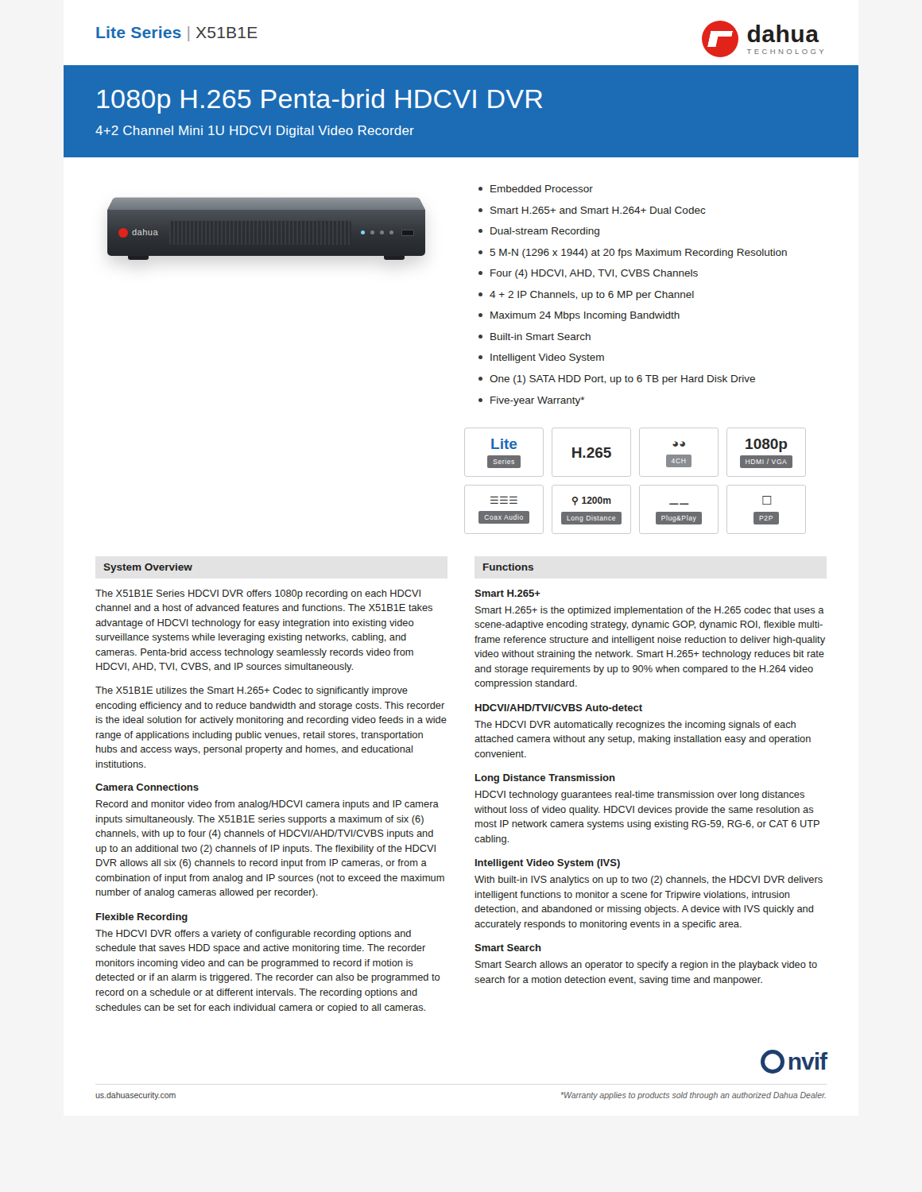Lite Series|X51B1E
dahua
TECHNOLOGY
1080p H.265 Penta-brid HDCVI DVR
4+2 Channel Mini 1U HDCVI Digital Video Recorder
dahua
Embedded Processor
Smart H.265+ and Smart H.264+ Dual Codec
Dual-stream Recording
5 M-N (1296 x 1944) at 20 fps Maximum Recording Resolution
Four (4) HDCVI, AHD, TVI, CVBS Channels
4 + 2 IP Channels, up to 6 MP per Channel
Maximum 24 Mbps Incoming Bandwidth
Built-in Smart Search
Intelligent Video System
One (1) SATA HDD Port, up to 6 TB per Hard Disk Drive
Five-year Warranty*
Lite
Series
H.265
◕◕
4CH
1080p
HDMI / VGA
☰☰☰
Coax Audio
⚲ 1200m
Long Distance
⚊⚊
Plug&Play
☐
P2P
System Overview
The X51B1E Series HDCVI DVR offers 1080p recording on each HDCVI channel and a host of advanced features and functions. The X51B1E takes advantage of HDCVI technology for easy integration into existing video surveillance systems while leveraging existing networks, cabling, and cameras. Penta-brid access technology seamlessly records video from HDCVI, AHD, TVI, CVBS, and IP sources simultaneously.
The X51B1E utilizes the Smart H.265+ Codec to significantly improve encoding efficiency and to reduce bandwidth and storage costs. This recorder is the ideal solution for actively monitoring and recording video feeds in a wide range of applications including public venues, retail stores, transportation hubs and access ways, personal property and homes, and educational institutions.
Camera Connections
Record and monitor video from analog/HDCVI camera inputs and IP camera inputs simultaneously. The X51B1E series supports a maximum of six (6) channels, with up to four (4) channels of HDCVI/AHD/TVI/CVBS inputs and up to an additional two (2) channels of IP inputs. The flexibility of the HDCVI DVR allows all six (6) channels to record input from IP cameras, or from a combination of input from analog and IP sources (not to exceed the maximum number of analog cameras allowed per recorder).
Flexible Recording
The HDCVI DVR offers a variety of configurable recording options and schedule that saves HDD space and active monitoring time. The recorder monitors incoming video and can be programmed to record if motion is detected or if an alarm is triggered. The recorder can also be programmed to record on a schedule or at different intervals. The recording options and schedules can be set for each individual camera or copied to all cameras.
Functions
Smart H.265+
Smart H.265+ is the optimized implementation of the H.265 codec that uses a scene-adaptive encoding strategy, dynamic GOP, dynamic ROI, flexible multi-frame reference structure and intelligent noise reduction to deliver high-quality video without straining the network. Smart H.265+ technology reduces bit rate and storage requirements by up to 90% when compared to the H.264 video compression standard.
HDCVI/AHD/TVI/CVBS Auto-detect
The HDCVI DVR automatically recognizes the incoming signals of each attached camera without any setup, making installation easy and operation convenient.
Long Distance Transmission
HDCVI technology guarantees real-time transmission over long distances without loss of video quality. HDCVI devices provide the same resolution as most IP network camera systems using existing RG-59, RG-6, or CAT 6 UTP cabling.
Intelligent Video System (IVS)
With built-in IVS analytics on up to two (2) channels, the HDCVI DVR delivers intelligent functions to monitor a scene for Tripwire violations, intrusion detection, and abandoned or missing objects. A device with IVS quickly and accurately responds to monitoring events in a specific area.
Smart Search
Smart Search allows an operator to specify a region in the playback video to search for a motion detection event, saving time and manpower.
nvif
us.dahuasecurity.com *Warranty applies to products sold through an authorized Dahua Dealer.